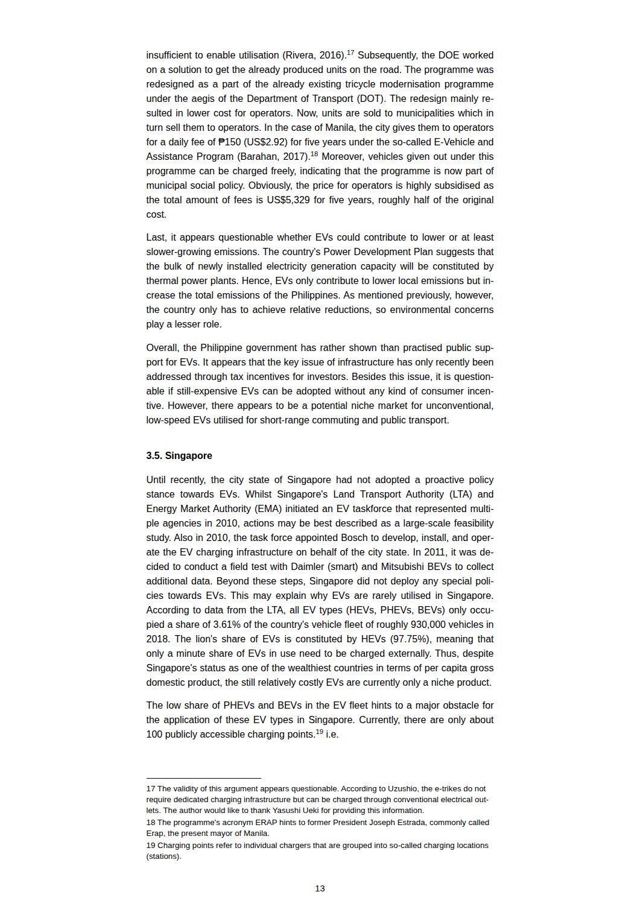insufficient to enable utilisation (Rivera, 2016).17 Subsequently, the DOE worked on a solution to get the already produced units on the road. The programme was redesigned as a part of the already existing tricycle modernisation programme under the aegis of the Department of Transport (DOT). The redesign mainly resulted in lower cost for operators. Now, units are sold to municipalities which in turn sell them to operators. In the case of Manila, the city gives them to operators for a daily fee of ₱150 (US$2.92) for five years under the so-called E-Vehicle and Assistance Program (Barahan, 2017).18 Moreover, vehicles given out under this programme can be charged freely, indicating that the programme is now part of municipal social policy. Obviously, the price for operators is highly subsidised as the total amount of fees is US$5,329 for five years, roughly half of the original cost.
Last, it appears questionable whether EVs could contribute to lower or at least slower-growing emissions. The country's Power Development Plan suggests that the bulk of newly installed electricity generation capacity will be constituted by thermal power plants. Hence, EVs only contribute to lower local emissions but increase the total emissions of the Philippines. As mentioned previously, however, the country only has to achieve relative reductions, so environmental concerns play a lesser role.
Overall, the Philippine government has rather shown than practised public support for EVs. It appears that the key issue of infrastructure has only recently been addressed through tax incentives for investors. Besides this issue, it is questionable if still-expensive EVs can be adopted without any kind of consumer incentive. However, there appears to be a potential niche market for unconventional, low-speed EVs utilised for short-range commuting and public transport.
3.5. Singapore
Until recently, the city state of Singapore had not adopted a proactive policy stance towards EVs. Whilst Singapore's Land Transport Authority (LTA) and Energy Market Authority (EMA) initiated an EV taskforce that represented multiple agencies in 2010, actions may be best described as a large-scale feasibility study. Also in 2010, the task force appointed Bosch to develop, install, and operate the EV charging infrastructure on behalf of the city state. In 2011, it was decided to conduct a field test with Daimler (smart) and Mitsubishi BEVs to collect additional data. Beyond these steps, Singapore did not deploy any special policies towards EVs. This may explain why EVs are rarely utilised in Singapore. According to data from the LTA, all EV types (HEVs, PHEVs, BEVs) only occupied a share of 3.61% of the country's vehicle fleet of roughly 930,000 vehicles in 2018. The lion's share of EVs is constituted by HEVs (97.75%), meaning that only a minute share of EVs in use need to be charged externally. Thus, despite Singapore's status as one of the wealthiest countries in terms of per capita gross domestic product, the still relatively costly EVs are currently only a niche product.
The low share of PHEVs and BEVs in the EV fleet hints to a major obstacle for the application of these EV types in Singapore. Currently, there are only about 100 publicly accessible charging points.19 i.e.
17 The validity of this argument appears questionable. According to Uzushio, the e-trikes do not require dedicated charging infrastructure but can be charged through conventional electrical outlets. The author would like to thank Yasushi Ueki for providing this information.
18 The programme's acronym ERAP hints to former President Joseph Estrada, commonly called Erap, the present mayor of Manila.
19 Charging points refer to individual chargers that are grouped into so-called charging locations (stations).
13